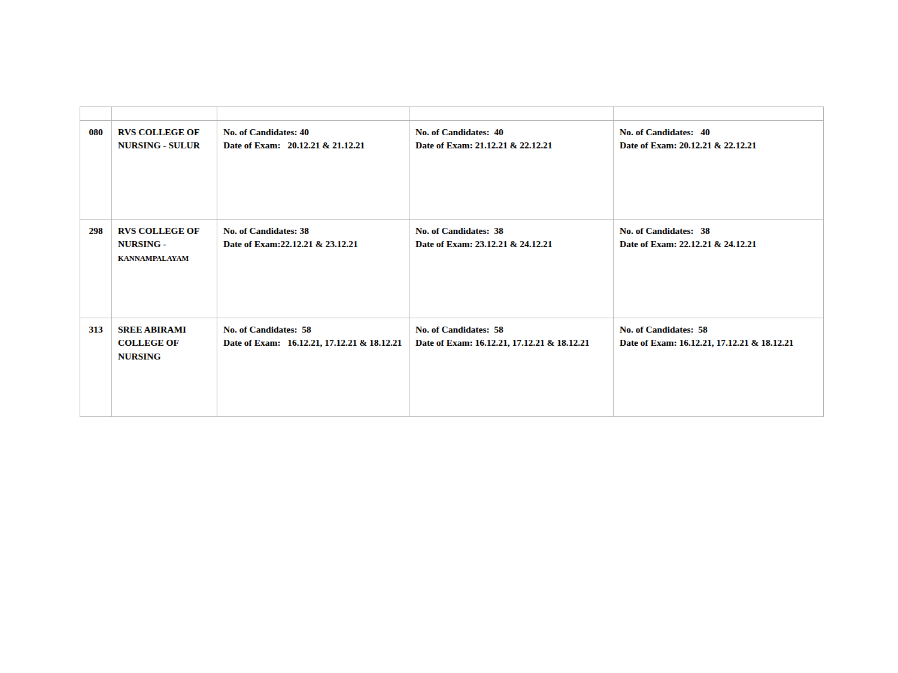| 080 | RVS COLLEGE OF NURSING - SULUR | No. of Candidates: 40 Date of Exam: 20.12.21 & 21.12.21 | No. of Candidates: 40 Date of Exam: 21.12.21 & 22.12.21 | No. of Candidates: 40 Date of Exam: 20.12.21 & 22.12.21 |
| 298 | RVS COLLEGE OF NURSING - KANNAMPALAYAM | No. of Candidates: 38 Date of Exam:22.12.21 & 23.12.21 | No. of Candidates: 38 Date of Exam: 23.12.21 & 24.12.21 | No. of Candidates: 38 Date of Exam: 22.12.21 & 24.12.21 |
| 313 | SREE ABIRAMI COLLEGE OF NURSING | No. of Candidates: 58 Date of Exam: 16.12.21, 17.12.21 & 18.12.21 | No. of Candidates: 58 Date of Exam: 16.12.21, 17.12.21 & 18.12.21 | No. of Candidates: 58 Date of Exam: 16.12.21, 17.12.21 & 18.12.21 |